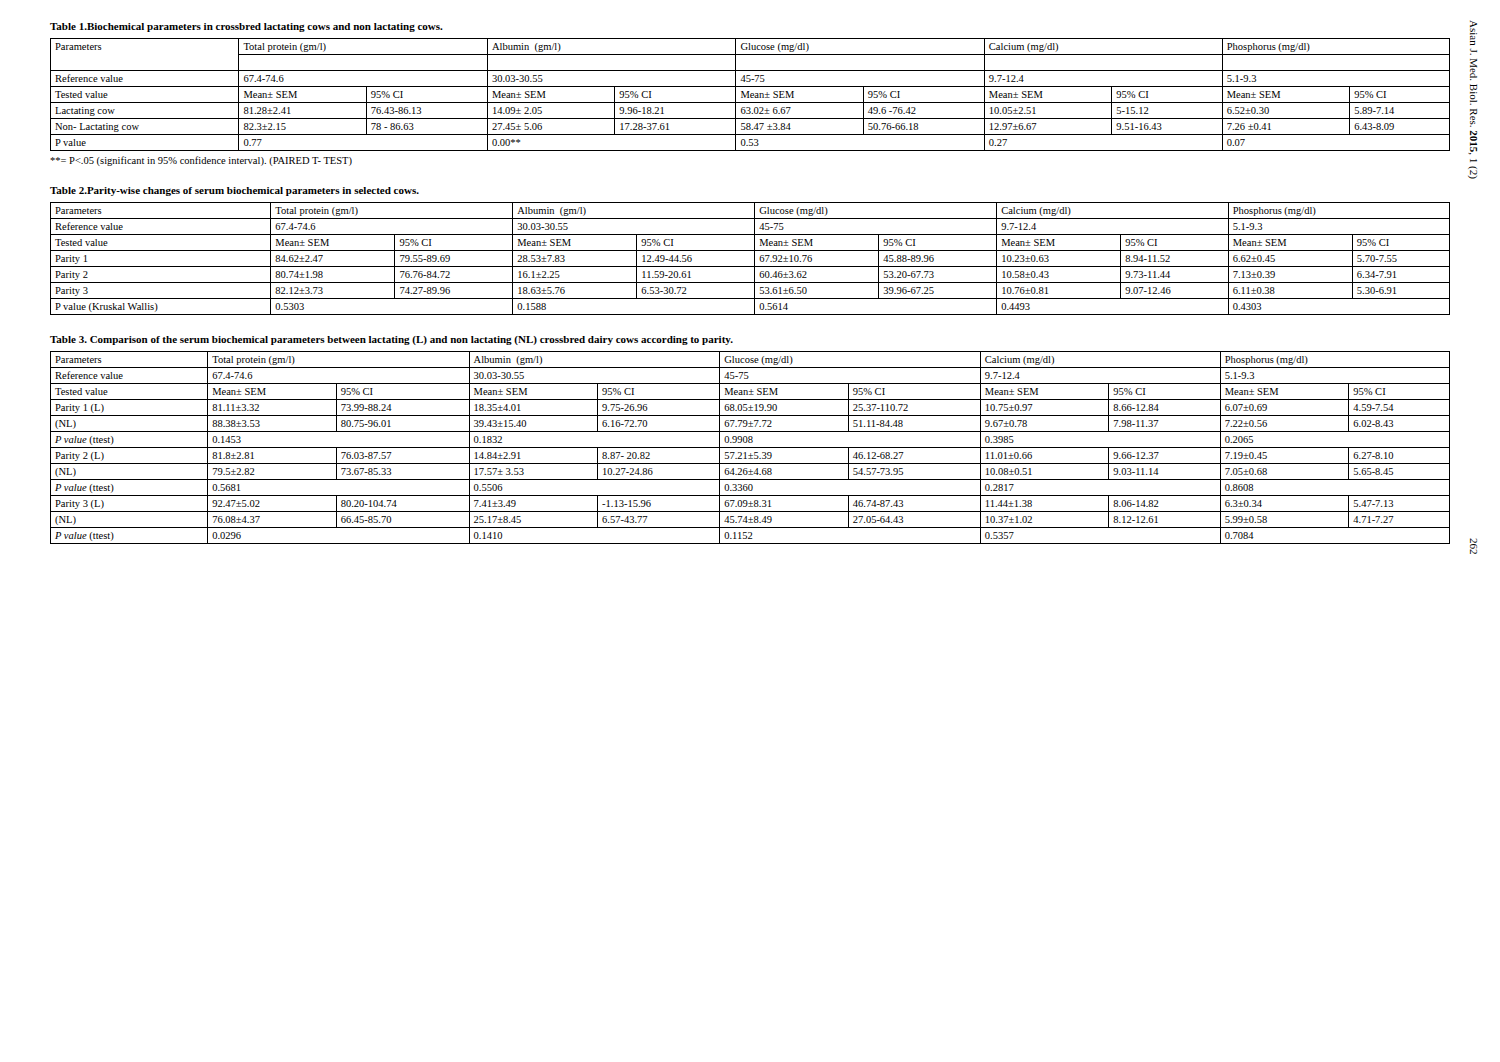Asian J. Med. Biol. Res. 2015, 1 (2)
262
Table 1.Biochemical parameters in crossbred lactating cows and non lactating cows.
| Parameters | Total protein (gm/l) | Albumin (gm/l) | Glucose (mg/dl) | Calcium (mg/dl) | Phosphorus (mg/dl) |
| Reference value | 67.4-74.6 | 30.03-30.55 | 45-75 | 9.7-12.4 | 5.1-9.3 |
| Tested value | Mean± SEM | 95% CI | Mean± SEM | 95% CI | Mean± SEM | 95% CI | Mean± SEM | 95% CI | Mean± SEM | 95% CI |
| Lactating cow | 81.28±2.41 | 76.43-86.13 | 14.09± 2.05 | 9.96-18.21 | 63.02± 6.67 | 49.6 -76.42 | 10.05±2.51 | 5-15.12 | 6.52±0.30 | 5.89-7.14 |
| Non- Lactating cow | 82.3±2.15 | 78 - 86.63 | 27.45± 5.06 | 17.28-37.61 | 58.47 ±3.84 | 50.76-66.18 | 12.97±6.67 | 9.51-16.43 | 7.26 ±0.41 | 6.43-8.09 |
| P value | 0.77 | 0.00** | 0.53 | 0.27 | 0.07 |
**= P<.05 (significant in 95% confidence interval). (PAIRED T- TEST)
Table 2.Parity-wise changes of serum biochemical parameters in selected cows.
| Parameters | Total protein (gm/l) | Albumin (gm/l) | Glucose (mg/dl) | Calcium (mg/dl) | Phosphorus (mg/dl) |
| Reference value | 67.4-74.6 | 30.03-30.55 | 45-75 | 9.7-12.4 | 5.1-9.3 |
| Tested value | Mean± SEM | 95% CI | Mean± SEM | 95% CI | Mean± SEM | 95% CI | Mean± SEM | 95% CI | Mean± SEM | 95% CI |
| Parity 1 | 84.62±2.47 | 79.55-89.69 | 28.53±7.83 | 12.49-44.56 | 67.92±10.76 | 45.88-89.96 | 10.23±0.63 | 8.94-11.52 | 6.62±0.45 | 5.70-7.55 |
| Parity 2 | 80.74±1.98 | 76.76-84.72 | 16.1±2.25 | 11.59-20.61 | 60.46±3.62 | 53.20-67.73 | 10.58±0.43 | 9.73-11.44 | 7.13±0.39 | 6.34-7.91 |
| Parity 3 | 82.12±3.73 | 74.27-89.96 | 18.63±5.76 | 6.53-30.72 | 53.61±6.50 | 39.96-67.25 | 10.76±0.81 | 9.07-12.46 | 6.11±0.38 | 5.30-6.91 |
| P value (Kruskal Wallis) | 0.5303 | 0.1588 | 0.5614 | 0.4493 | 0.4303 |
Table 3. Comparison of the serum biochemical parameters between lactating (L) and non lactating (NL) crossbred dairy cows according to parity.
| Parameters | Total protein (gm/l) | Albumin (gm/l) | Glucose (mg/dl) | Calcium (mg/dl) | Phosphorus (mg/dl) |
| Reference value | 67.4-74.6 | 30.03-30.55 | 45-75 | 9.7-12.4 | 5.1-9.3 |
| Tested value | Mean± SEM | 95% CI | Mean± SEM | 95% CI | Mean± SEM | 95% CI | Mean± SEM | 95% CI | Mean± SEM | 95% CI |
| Parity 1 (L) | 81.11±3.32 | 73.99-88.24 | 18.35±4.01 | 9.75-26.96 | 68.05±19.90 | 25.37-110.72 | 10.75±0.97 | 8.66-12.84 | 6.07±0.69 | 4.59-7.54 |
| (NL) | 88.38±3.53 | 80.75-96.01 | 39.43±15.40 | 6.16-72.70 | 67.79±7.72 | 51.11-84.48 | 9.67±0.78 | 7.98-11.37 | 7.22±0.56 | 6.02-8.43 |
| P value (ttest) | 0.1453 | 0.1832 | 0.9908 | 0.3985 | 0.2065 |
| Parity 2 (L) | 81.8±2.81 | 76.03-87.57 | 14.84±2.91 | 8.87- 20.82 | 57.21±5.39 | 46.12-68.27 | 11.01±0.66 | 9.66-12.37 | 7.19±0.45 | 6.27-8.10 |
| (NL) | 79.5±2.82 | 73.67-85.33 | 17.57± 3.53 | 10.27-24.86 | 64.26±4.68 | 54.57-73.95 | 10.08±0.51 | 9.03-11.14 | 7.05±0.68 | 5.65-8.45 |
| P value (ttest) | 0.5681 | 0.5506 | 0.3360 | 0.2817 | 0.8608 |
| Parity 3 (L) | 92.47±5.02 | 80.20-104.74 | 7.41±3.49 | -1.13-15.96 | 67.09±8.31 | 46.74-87.43 | 11.44±1.38 | 8.06-14.82 | 6.3±0.34 | 5.47-7.13 |
| (NL) | 76.08±4.37 | 66.45-85.70 | 25.17±8.45 | 6.57-43.77 | 45.74±8.49 | 27.05-64.43 | 10.37±1.02 | 8.12-12.61 | 5.99±0.58 | 4.71-7.27 |
| P value (ttest) | 0.0296 | 0.1410 | 0.1152 | 0.5357 | 0.7084 |